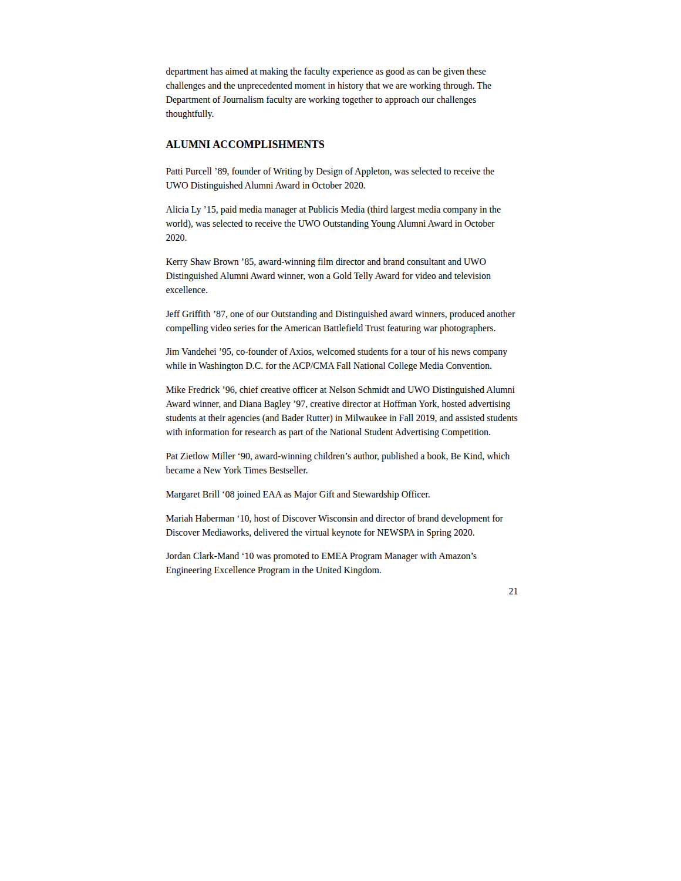department has aimed at making the faculty experience as good as can be given these challenges and the unprecedented moment in history that we are working through. The Department of Journalism faculty are working together to approach our challenges thoughtfully.
ALUMNI ACCOMPLISHMENTS
Patti Purcell ’89, founder of Writing by Design of Appleton, was selected to receive the UWO Distinguished Alumni Award in October 2020.
Alicia Ly ’15, paid media manager at Publicis Media (third largest media company in the world), was selected to receive the UWO Outstanding Young Alumni Award in October 2020.
Kerry Shaw Brown ’85, award-winning film director and brand consultant and UWO Distinguished Alumni Award winner, won a Gold Telly Award for video and television excellence.
Jeff Griffith ’87, one of our Outstanding and Distinguished award winners, produced another compelling video series for the American Battlefield Trust featuring war photographers.
Jim Vandehei ’95, co-founder of Axios, welcomed students for a tour of his news company while in Washington D.C. for the ACP/CMA Fall National College Media Convention.
Mike Fredrick ’96, chief creative officer at Nelson Schmidt and UWO Distinguished Alumni Award winner, and Diana Bagley ’97, creative director at Hoffman York, hosted advertising students at their agencies (and Bader Rutter) in Milwaukee in Fall 2019, and assisted students with information for research as part of the National Student Advertising Competition.
Pat Zietlow Miller ‘90, award-winning children’s author, published a book, Be Kind, which became a New York Times Bestseller.
Margaret Brill ‘08 joined EAA as Major Gift and Stewardship Officer.
Mariah Haberman ‘10, host of Discover Wisconsin and director of brand development for Discover Mediaworks, delivered the virtual keynote for NEWSPA in Spring 2020.
Jordan Clark-Mand ‘10 was promoted to EMEA Program Manager with Amazon’s Engineering Excellence Program in the United Kingdom.
21